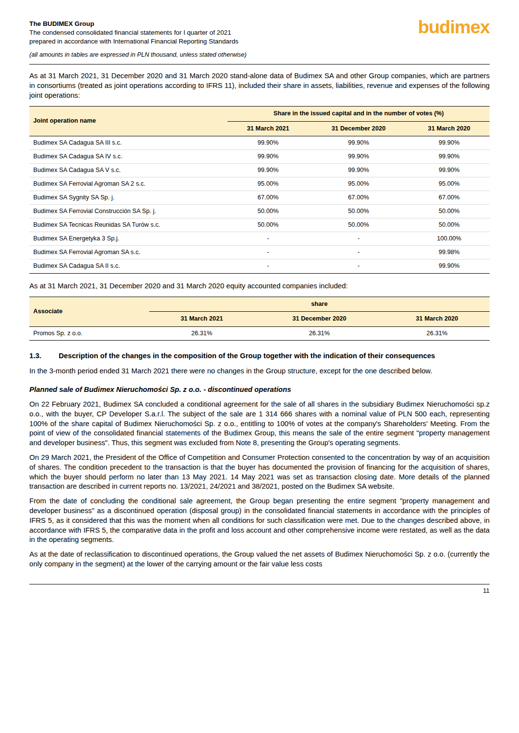budimex
The BUDIMEX Group
The condensed consolidated financial statements for I quarter of 2021
prepared in accordance with International Financial Reporting Standards
(all amounts in tables are expressed in PLN thousand, unless stated otherwise)
As at 31 March 2021, 31 December 2020 and 31 March 2020 stand-alone data of Budimex SA and other Group companies, which are partners in consortiums (treated as joint operations according to IFRS 11), included their share in assets, liabilities, revenue and expenses of the following joint operations:
| Joint operation name | Share in the issued capital and in the number of votes (%) |
| --- | --- |
| 31 March 2021 | 31 December 2020 | 31 March 2020 |
| Budimex SA Cadagua SA III s.c. | 99.90% | 99.90% | 99.90% |
| Budimex SA Cadagua SA IV s.c. | 99.90% | 99.90% | 99.90% |
| Budimex SA Cadagua SA V s.c. | 99.90% | 99.90% | 99.90% |
| Budimex SA Ferrovial Agroman SA 2 s.c. | 95.00% | 95.00% | 95.00% |
| Budimex SA Sygnity SA Sp. j. | 67.00% | 67.00% | 67.00% |
| Budimex SA Ferrovial Construcción SA Sp. j. | 50.00% | 50.00% | 50.00% |
| Budimex SA Tecnicas Reunidas SA Turów s.c. | 50.00% | 50.00% | 50.00% |
| Budimex SA Energetyka 3 Sp.j. | - | - | 100.00% |
| Budimex SA Ferrovial Agroman SA s.c. | - | - | 99.98% |
| Budimex SA Cadagua SA II s.c. | - | - | 99.90% |
As at 31 March 2021, 31 December 2020 and 31 March 2020 equity accounted companies included:
| Associate | share |
| --- | --- |
| 31 March 2021 | 31 December 2020 | 31 March 2020 |
| Promos Sp. z o.o. | 26.31% | 26.31% | 26.31% |
1.3. Description of the changes in the composition of the Group together with the indication of their consequences
In the 3-month period ended 31 March 2021 there were no changes in the Group structure, except for the one described below.
Planned sale of Budimex Nieruchomości Sp. z o.o. - discontinued operations
On 22 February 2021, Budimex SA concluded a conditional agreement for the sale of all shares in the subsidiary Budimex Nieruchomości sp.z o.o., with the buyer, CP Developer S.a.r.l. The subject of the sale are 1 314 666 shares with a nominal value of PLN 500 each, representing 100% of the share capital of Budimex Nieruchomości Sp. z o.o., entitling to 100% of votes at the company's Shareholders' Meeting. From the point of view of the consolidated financial statements of the Budimex Group, this means the sale of the entire segment "property management and developer business". Thus, this segment was excluded from Note 8, presenting the Group's operating segments.
On 29 March 2021, the President of the Office of Competition and Consumer Protection consented to the concentration by way of an acquisition of shares. The condition precedent to the transaction is that the buyer has documented the provision of financing for the acquisition of shares, which the buyer should perform no later than 13 May 2021. 14 May 2021 was set as transaction closing date. More details of the planned transaction are described in current reports no. 13/2021, 24/2021 and 38/2021, posted on the Budimex SA website.
From the date of concluding the conditional sale agreement, the Group began presenting the entire segment "property management and developer business" as a discontinued operation (disposal group) in the consolidated financial statements in accordance with the principles of IFRS 5, as it considered that this was the moment when all conditions for such classification were met. Due to the changes described above, in accordance with IFRS 5, the comparative data in the profit and loss account and other comprehensive income were restated, as well as the data in the operating segments.
As at the date of reclassification to discontinued operations, the Group valued the net assets of Budimex Nieruchomości Sp. z o.o. (currently the only company in the segment) at the lower of the carrying amount or the fair value less costs
11